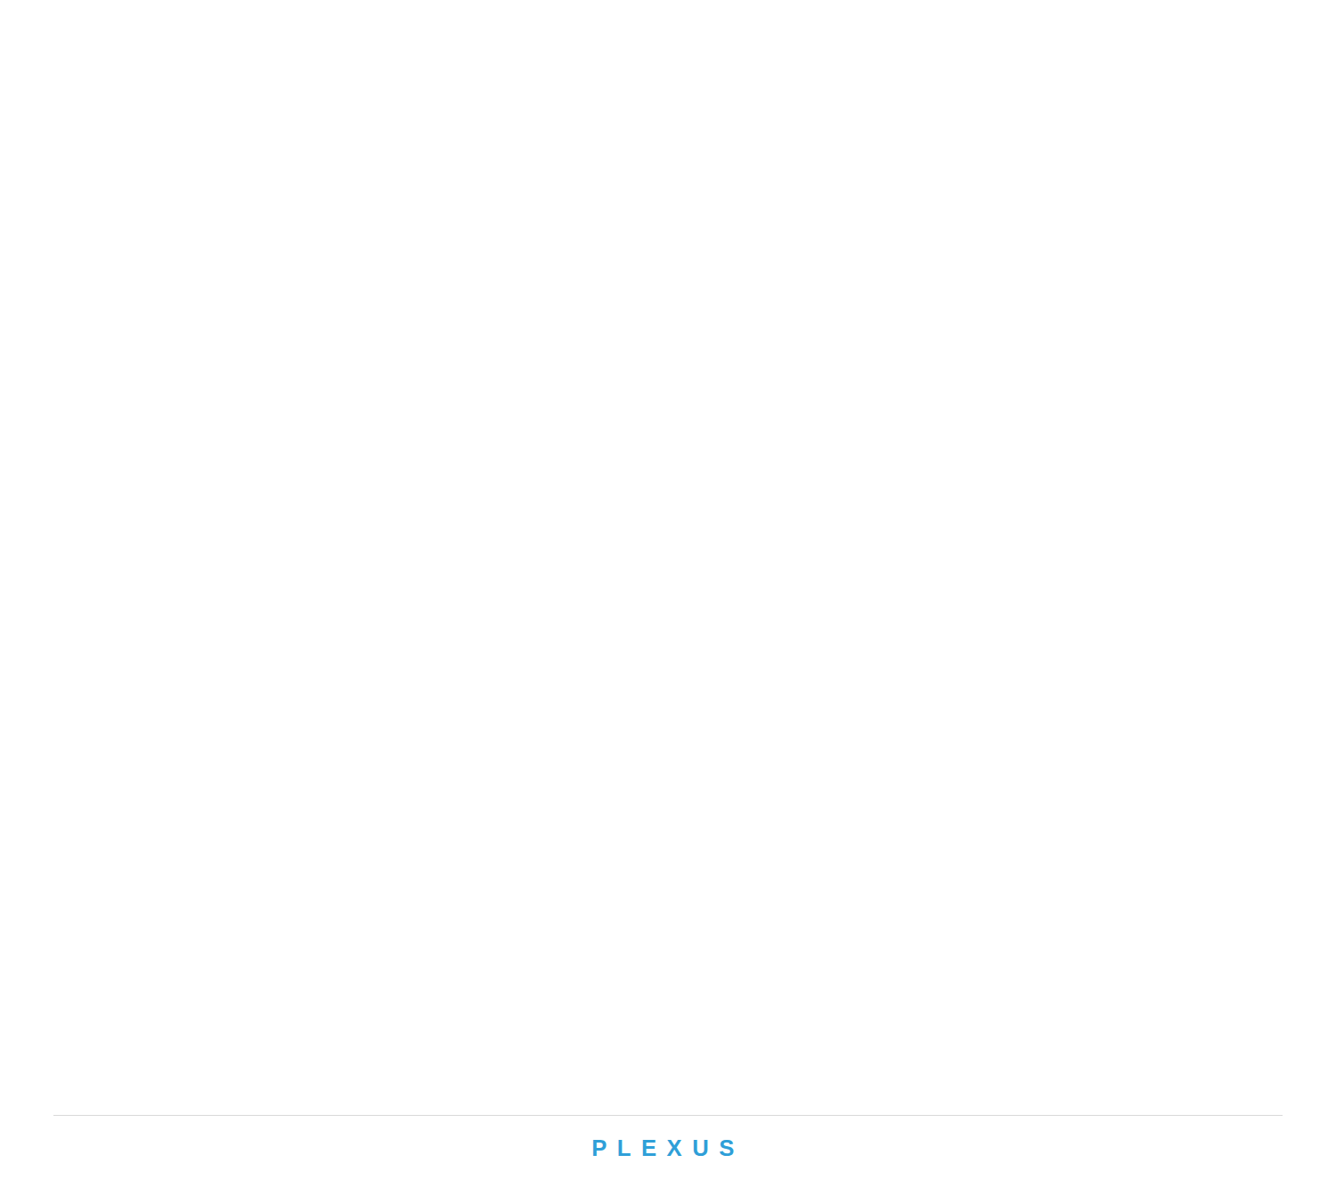Plexus